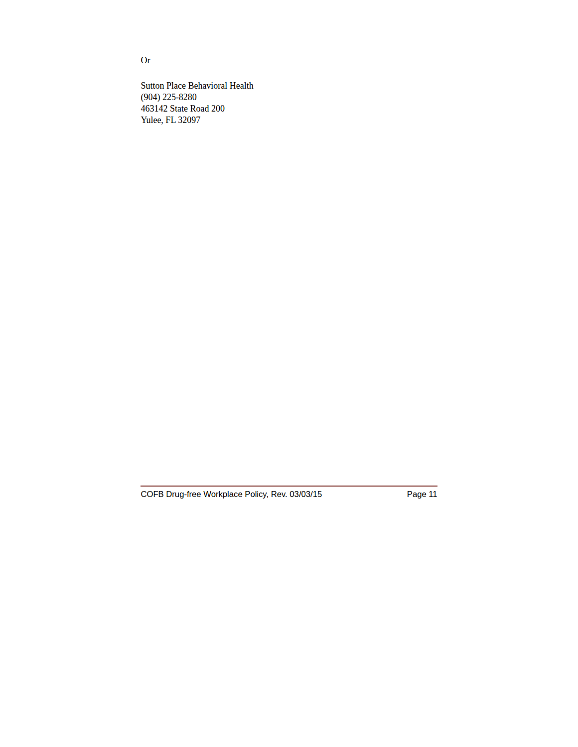Or
Sutton Place Behavioral Health
(904) 225-8280
463142 State Road 200
Yulee, FL 32097
COFB Drug-free Workplace Policy, Rev. 03/03/15 Page 11